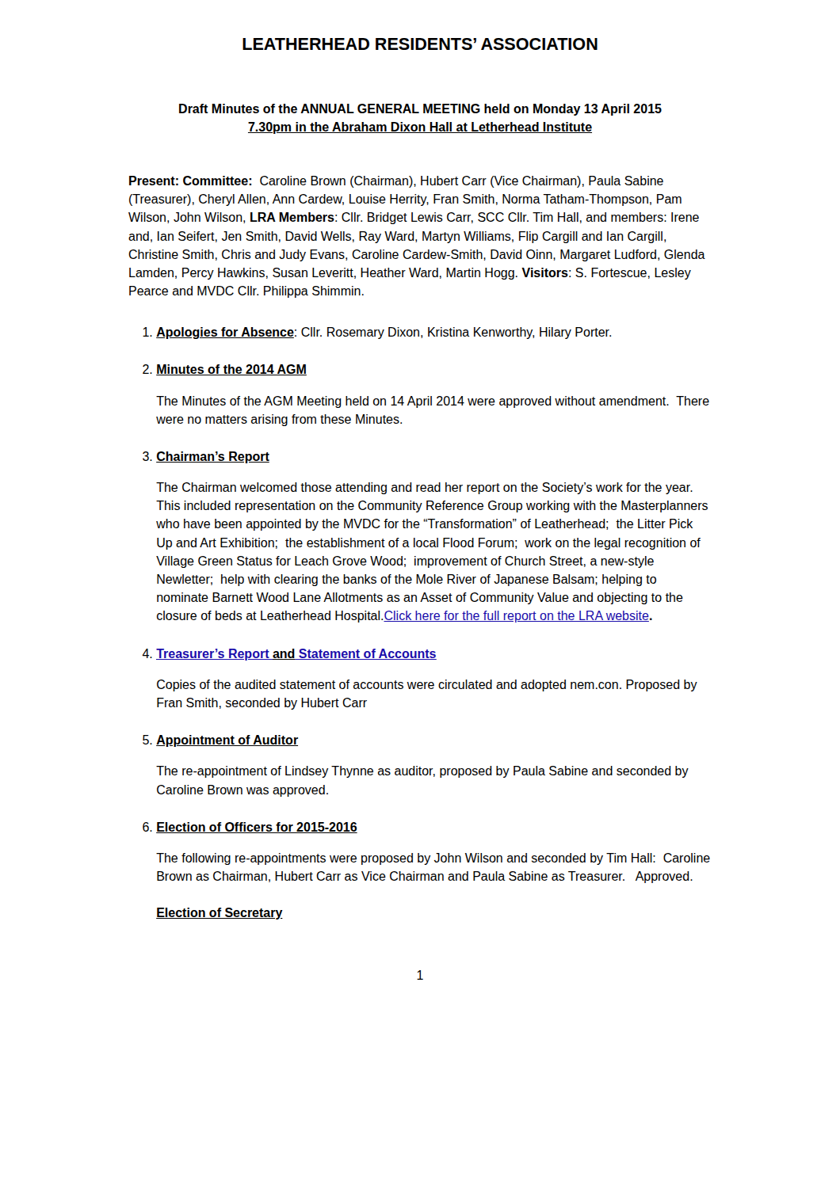LEATHERHEAD RESIDENTS’ ASSOCIATION
Draft Minutes of the ANNUAL GENERAL MEETING held on Monday 13 April 2015
7.30pm in the Abraham Dixon Hall at Letherhead Institute
Present: Committee: Caroline Brown (Chairman), Hubert Carr (Vice Chairman), Paula Sabine (Treasurer), Cheryl Allen, Ann Cardew, Louise Herrity, Fran Smith, Norma Tatham-Thompson, Pam Wilson, John Wilson, LRA Members: Cllr. Bridget Lewis Carr, SCC Cllr. Tim Hall, and members: Irene and, Ian Seifert, Jen Smith, David Wells, Ray Ward, Martyn Williams, Flip Cargill and Ian Cargill, Christine Smith, Chris and Judy Evans, Caroline Cardew-Smith, David Oinn, Margaret Ludford, Glenda Lamden, Percy Hawkins, Susan Leveritt, Heather Ward, Martin Hogg. Visitors: S. Fortescue, Lesley Pearce and MVDC Cllr. Philippa Shimmin.
Apologies for Absence: Cllr. Rosemary Dixon, Kristina Kenworthy, Hilary Porter.
Minutes of the 2014 AGM
The Minutes of the AGM Meeting held on 14 April 2014 were approved without amendment. There were no matters arising from these Minutes.
Chairman’s Report
The Chairman welcomed those attending and read her report on the Society’s work for the year. This included representation on the Community Reference Group working with the Masterplanners who have been appointed by the MVDC for the “Transformation” of Leatherhead; the Litter Pick Up and Art Exhibition; the establishment of a local Flood Forum; work on the legal recognition of Village Green Status for Leach Grove Wood; improvement of Church Street, a new-style Newletter; help with clearing the banks of the Mole River of Japanese Balsam; helping to nominate Barnett Wood Lane Allotments as an Asset of Community Value and objecting to the closure of beds at Leatherhead Hospital.Click here for the full report on the LRA website.
Treasurer’s Report and Statement of Accounts
Copies of the audited statement of accounts were circulated and adopted nem.con. Proposed by Fran Smith, seconded by Hubert Carr
Appointment of Auditor
The re-appointment of Lindsey Thynne as auditor, proposed by Paula Sabine and seconded by Caroline Brown was approved.
Election of Officers for 2015-2016
The following re-appointments were proposed by John Wilson and seconded by Tim Hall: Caroline Brown as Chairman, Hubert Carr as Vice Chairman and Paula Sabine as Treasurer. Approved.
Election of Secretary
1